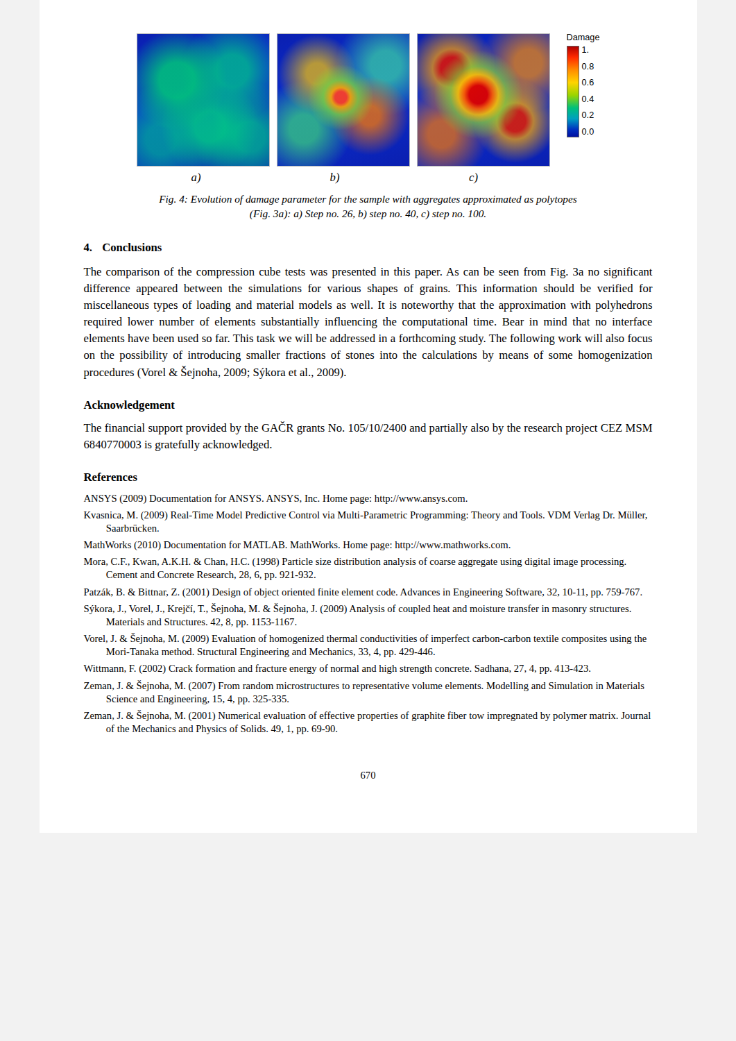Damage
1. 0.8 0.6 0.4 0.2 0.0
a) b) c)
Fig. 4: Evolution of damage parameter for the sample with aggregates approximated as polytopes
(Fig. 3a): a) Step no. 26, b) step no. 40, c) step no. 100.
4. Conclusions
The comparison of the compression cube tests was presented in this paper. As can be seen from Fig. 3a no significant difference appeared between the simulations for various shapes of grains. This information should be verified for miscellaneous types of loading and material models as well. It is noteworthy that the approximation with polyhedrons required lower number of elements substantially influencing the computational time. Bear in mind that no interface elements have been used so far. This task we will be addressed in a forthcoming study. The following work will also focus on the possibility of introducing smaller fractions of stones into the calculations by means of some homogenization procedures (Vorel & Šejnoha, 2009; Sýkora et al., 2009).
Acknowledgement
The financial support provided by the GAČR grants No. 105/10/2400 and partially also by the research project CEZ MSM 6840770003 is gratefully acknowledged.
References
ANSYS (2009) Documentation for ANSYS. ANSYS, Inc. Home page: http://www.ansys.com.
Kvasnica, M. (2009) Real-Time Model Predictive Control via Multi-Parametric Programming: Theory and Tools. VDM Verlag Dr. Müller, Saarbrücken.
MathWorks (2010) Documentation for MATLAB. MathWorks. Home page: http://www.mathworks.com.
Mora, C.F., Kwan, A.K.H. & Chan, H.C. (1998) Particle size distribution analysis of coarse aggregate using digital image processing. Cement and Concrete Research, 28, 6, pp. 921-932.
Patzák, B. & Bittnar, Z. (2001) Design of object oriented finite element code. Advances in Engineering Software, 32, 10-11, pp. 759-767.
Sýkora, J., Vorel, J., Krejčí, T., Šejnoha, M. & Šejnoha, J. (2009) Analysis of coupled heat and moisture transfer in masonry structures. Materials and Structures. 42, 8, pp. 1153-1167.
Vorel, J. & Šejnoha, M. (2009) Evaluation of homogenized thermal conductivities of imperfect carbon-carbon textile composites using the Mori-Tanaka method. Structural Engineering and Mechanics, 33, 4, pp. 429-446.
Wittmann, F. (2002) Crack formation and fracture energy of normal and high strength concrete. Sadhana, 27, 4, pp. 413-423.
Zeman, J. & Šejnoha, M. (2007) From random microstructures to representative volume elements. Modelling and Simulation in Materials Science and Engineering, 15, 4, pp. 325-335.
Zeman, J. & Šejnoha, M. (2001) Numerical evaluation of effective properties of graphite fiber tow impregnated by polymer matrix. Journal of the Mechanics and Physics of Solids. 49, 1, pp. 69-90.
670